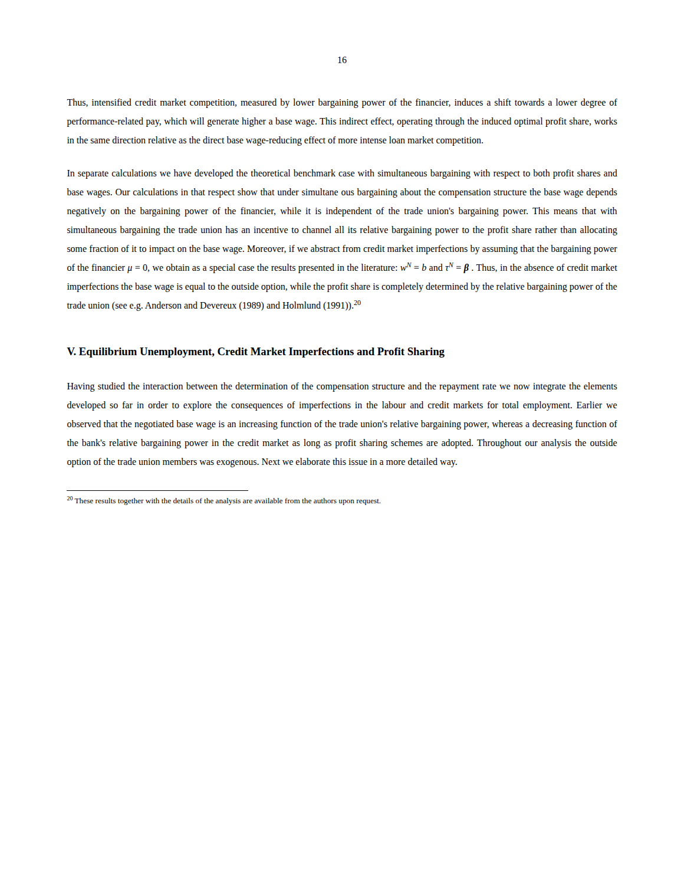16
Thus, intensified credit market competition, measured by lower bargaining power of the financier, induces a shift towards a lower degree of performance-related pay, which will generate higher a base wage. This indirect effect, operating through the induced optimal profit share, works in the same direction relative as the direct base wage-reducing effect of more intense loan market competition.
In separate calculations we have developed the theoretical benchmark case with simultaneous bargaining with respect to both profit shares and base wages. Our calculations in that respect show that under simultane ous bargaining about the compensation structure the base wage depends negatively on the bargaining power of the financier, while it is independent of the trade union's bargaining power. This means that with simultaneous bargaining the trade union has an incentive to channel all its relative bargaining power to the profit share rather than allocating some fraction of it to impact on the base wage. Moreover, if we abstract from credit market imperfections by assuming that the bargaining power of the financier μ = 0, we obtain as a special case the results presented in the literature: wN = b and τN = β . Thus, in the absence of credit market imperfections the base wage is equal to the outside option, while the profit share is completely determined by the relative bargaining power of the trade union (see e.g. Anderson and Devereux (1989) and Holmlund (1991)).20
V. Equilibrium Unemployment, Credit Market Imperfections and Profit Sharing
Having studied the interaction between the determination of the compensation structure and the repayment rate we now integrate the elements developed so far in order to explore the consequences of imperfections in the labour and credit markets for total employment. Earlier we observed that the negotiated base wage is an increasing function of the trade union's relative bargaining power, whereas a decreasing function of the bank's relative bargaining power in the credit market as long as profit sharing schemes are adopted. Throughout our analysis the outside option of the trade union members was exogenous. Next we elaborate this issue in a more detailed way.
20 These results together with the details of the analysis are available from the authors upon request.